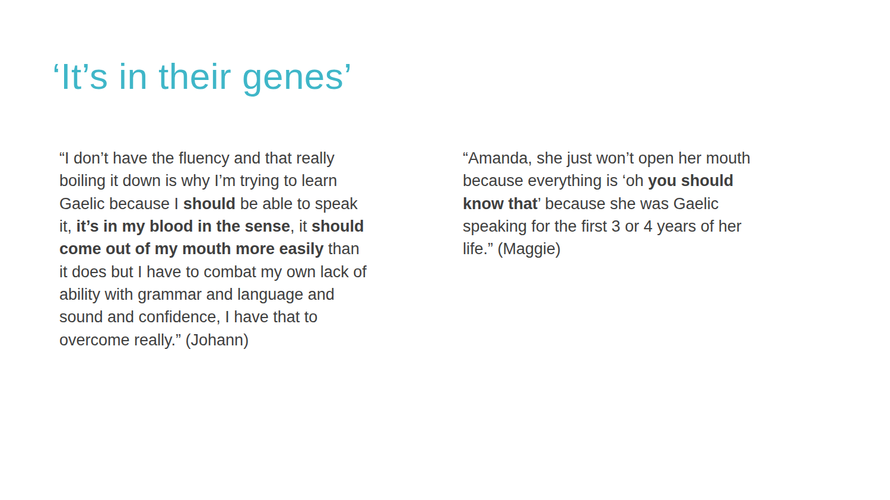‘It’s in their genes’
“I don’t have the fluency and that really boiling it down is why I’m trying to learn Gaelic because I should be able to speak it, it’s in my blood in the sense, it should come out of my mouth more easily than it does but I have to combat my own lack of ability with grammar and language and sound and confidence, I have that to overcome really.” (Johann)
“Amanda, she just won’t open her mouth because everything is ‘oh you should know that’ because she was Gaelic speaking for the first 3 or 4 years of her life.” (Maggie)